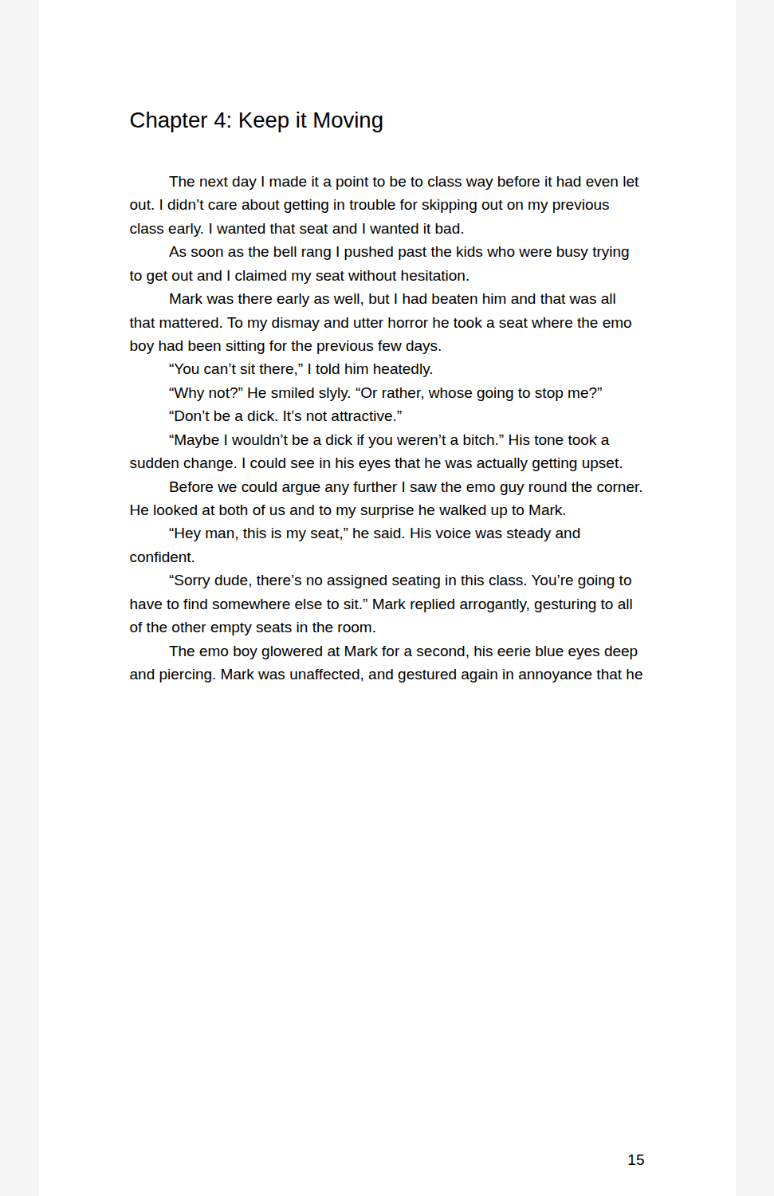Chapter 4: Keep it Moving
The next day I made it a point to be to class way before it had even let out. I didn’t care about getting in trouble for skipping out on my previous class early. I wanted that seat and I wanted it bad.
As soon as the bell rang I pushed past the kids who were busy trying to get out and I claimed my seat without hesitation.
Mark was there early as well, but I had beaten him and that was all that mattered. To my dismay and utter horror he took a seat where the emo boy had been sitting for the previous few days.
“You can’t sit there,” I told him heatedly.
“Why not?” He smiled slyly. “Or rather, whose going to stop me?”
“Don’t be a dick. It’s not attractive.”
“Maybe I wouldn’t be a dick if you weren’t a bitch.” His tone took a sudden change. I could see in his eyes that he was actually getting upset.
Before we could argue any further I saw the emo guy round the corner. He looked at both of us and to my surprise he walked up to Mark.
“Hey man, this is my seat,” he said. His voice was steady and confident.
“Sorry dude, there’s no assigned seating in this class. You’re going to have to find somewhere else to sit.” Mark replied arrogantly, gesturing to all of the other empty seats in the room.
The emo boy glowered at Mark for a second, his eerie blue eyes deep and piercing. Mark was unaffected, and gestured again in annoyance that he
15